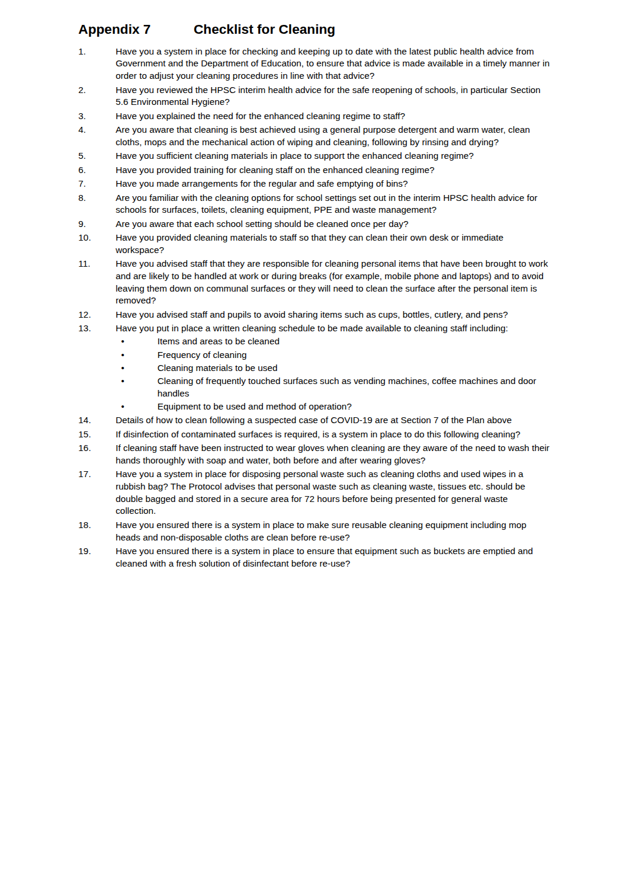Appendix 7 Checklist for Cleaning
Have you a system in place for checking and keeping up to date with the latest public health advice from Government and the Department of Education, to ensure that advice is made available in a timely manner in order to adjust your cleaning procedures in line with that advice?
Have you reviewed the HPSC interim health advice for the safe reopening of schools, in particular Section 5.6 Environmental Hygiene?
Have you explained the need for the enhanced cleaning regime to staff?
Are you aware that cleaning is best achieved using a general purpose detergent and warm water, clean cloths, mops and the mechanical action of wiping and cleaning, following by rinsing and drying?
Have you sufficient cleaning materials in place to support the enhanced cleaning regime?
Have you provided training for cleaning staff on the enhanced cleaning regime?
Have you made arrangements for the regular and safe emptying of bins?
Are you familiar with the cleaning options for school settings set out in the interim HPSC health advice for schools for surfaces, toilets, cleaning equipment, PPE and waste management?
Are you aware that each school setting should be cleaned once per day?
Have you provided cleaning materials to staff so that they can clean their own desk or immediate workspace?
Have you advised staff that they are responsible for cleaning personal items that have been brought to work and are likely to be handled at work or during breaks (for example, mobile phone and laptops) and to avoid leaving them down on communal surfaces or they will need to clean the surface after the personal item is removed?
Have you advised staff and pupils to avoid sharing items such as cups, bottles, cutlery, and pens?
Have you put in place a written cleaning schedule to be made available to cleaning staff including:
Items and areas to be cleaned
Frequency of cleaning
Cleaning materials to be used
Cleaning of frequently touched surfaces such as vending machines, coffee machines and door handles
Equipment to be used and method of operation?
Details of how to clean following a suspected case of COVID-19 are at Section 7 of the Plan above
If disinfection of contaminated surfaces is required, is a system in place to do this following cleaning?
If cleaning staff have been instructed to wear gloves when cleaning are they aware of the need to wash their hands thoroughly with soap and water, both before and after wearing gloves?
Have you a system in place for disposing personal waste such as cleaning cloths and used wipes in a rubbish bag? The Protocol advises that personal waste such as cleaning waste, tissues etc. should be double bagged and stored in a secure area for 72 hours before being presented for general waste collection.
Have you ensured there is a system in place to make sure reusable cleaning equipment including mop heads and non-disposable cloths are clean before re-use?
Have you ensured there is a system in place to ensure that equipment such as buckets are emptied and cleaned with a fresh solution of disinfectant before re-use?